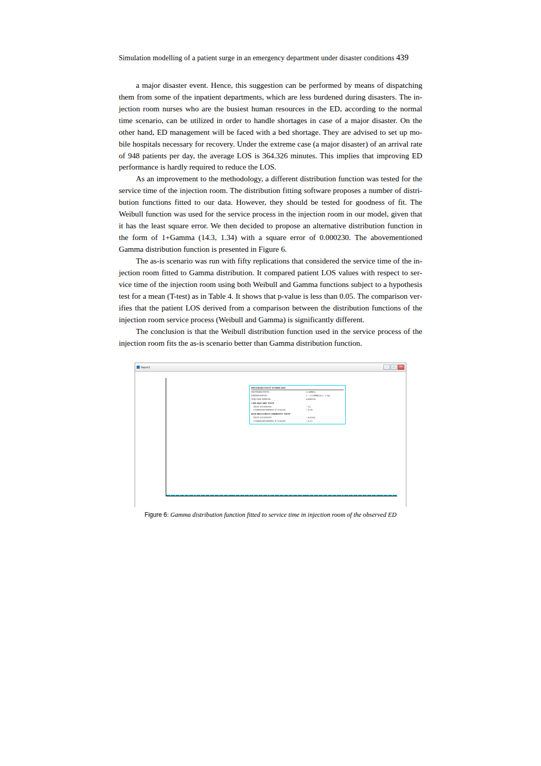Simulation modelling of a patient surge in an emergency department under disaster conditions 439
a major disaster event. Hence, this suggestion can be performed by means of dispatching them from some of the inpatient departments, which are less burdened during disasters. The injection room nurses who are the busiest human resources in the ED, according to the normal time scenario, can be utilized in order to handle shortages in case of a major disaster. On the other hand, ED management will be faced with a bed shortage. They are advised to set up mobile hospitals necessary for recovery. Under the extreme case (a major disaster) of an arrival rate of 948 patients per day, the average LOS is 364.326 minutes. This implies that improving ED performance is hardly required to reduce the LOS.
As an improvement to the methodology, a different distribution function was tested for the service time of the injection room. The distribution fitting software proposes a number of distribution functions fitted to our data. However, they should be tested for goodness of fit. The Weibull function was used for the service process in the injection room in our model, given that it has the least square error. We then decided to propose an alternative distribution function in the form of 1+Gamma (14.3, 1.34) with a square error of 0.000230. The abovementioned Gamma distribution function is presented in Figure 6.
The as-is scenario was run with fifty replications that considered the service time of the injection room fitted to Gamma distribution. It compared patient LOS values with respect to service time of the injection room using both Weibull and Gamma functions subject to a hypothesis test for a mean (T-test) as in Table 4. It shows that p-value is less than 0.05. The comparison verifies that the patient LOS derived from a comparison between the distribution functions of the injection room service process (Weibull and Gamma) is significantly different.
The conclusion is that the Weibull distribution function used in the service process of the injection room fits the as-is scenario better than Gamma distribution function.
Input2
–
□
×
DISTRIBUTION SUMMARY
| DISTRIBUTION: | GAMMA |
| EXPRESSION: | 1 + GAMM(14.3, 1.34) |
| SQUARE ERROR: | 0.000230 |
| CHI SQUARE TEST |
| TEST STATISTIC | = 25 |
| CORRESPONDING P-VALUE | = 0.78 |
| KOLMOGOROV-SMIRNOV TEST |
| TEST STATISTIC | = 0.0324 |
| CORRESPONDING P-VALUE | > 0.15 |
Figure 6: Gamma distribution function fitted to service time in injection room of the observed ED